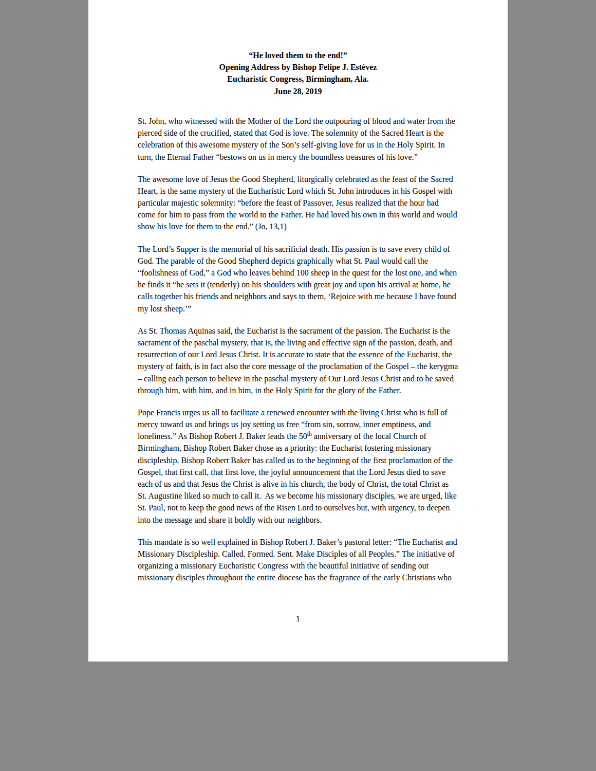“He loved them to the end!”
Opening Address by Bishop Felipe J. Estévez
Eucharistic Congress, Birmingham, Ala.
June 28, 2019
St. John, who witnessed with the Mother of the Lord the outpouring of blood and water from the pierced side of the crucified, stated that God is love. The solemnity of the Sacred Heart is the celebration of this awesome mystery of the Son’s self-giving love for us in the Holy Spirit. In turn, the Eternal Father “bestows on us in mercy the boundless treasures of his love.”
The awesome love of Jesus the Good Shepherd, liturgically celebrated as the feast of the Sacred Heart, is the same mystery of the Eucharistic Lord which St. John introduces in his Gospel with particular majestic solemnity: “before the feast of Passover, Jesus realized that the hour had come for him to pass from the world to the Father. He had loved his own in this world and would show his love for them to the end.” (Jo, 13,1)
The Lord’s Supper is the memorial of his sacrificial death. His passion is to save every child of God. The parable of the Good Shepherd depicts graphically what St. Paul would call the “foolishness of God,” a God who leaves behind 100 sheep in the quest for the lost one, and when he finds it “he sets it (tenderly) on his shoulders with great joy and upon his arrival at home, he calls together his friends and neighbors and says to them, ‘Rejoice with me because I have found my lost sheep.’”
As St. Thomas Aquinas said, the Eucharist is the sacrament of the passion. The Eucharist is the sacrament of the paschal mystery, that is, the living and effective sign of the passion, death, and resurrection of our Lord Jesus Christ. It is accurate to state that the essence of the Eucharist, the mystery of faith, is in fact also the core message of the proclamation of the Gospel – the kerygma – calling each person to believe in the paschal mystery of Our Lord Jesus Christ and to be saved through him, with him, and in him, in the Holy Spirit for the glory of the Father.
Pope Francis urges us all to facilitate a renewed encounter with the living Christ who is full of mercy toward us and brings us joy setting us free “from sin, sorrow, inner emptiness, and loneliness.” As Bishop Robert J. Baker leads the 50th anniversary of the local Church of Birmingham, Bishop Robert Baker chose as a priority: the Eucharist fostering missionary discipleship. Bishop Robert Baker has called us to the beginning of the first proclamation of the Gospel, that first call, that first love, the joyful announcement that the Lord Jesus died to save each of us and that Jesus the Christ is alive in his church, the body of Christ, the total Christ as St. Augustine liked so much to call it. As we become his missionary disciples, we are urged, like St. Paul, not to keep the good news of the Risen Lord to ourselves but, with urgency, to deepen into the message and share it boldly with our neighbors.
This mandate is so well explained in Bishop Robert J. Baker’s pastoral letter: “The Eucharist and Missionary Discipleship. Called. Formed. Sent. Make Disciples of all Peoples.” The initiative of organizing a missionary Eucharistic Congress with the beautiful initiative of sending out missionary disciples throughout the entire diocese has the fragrance of the early Christians who
1